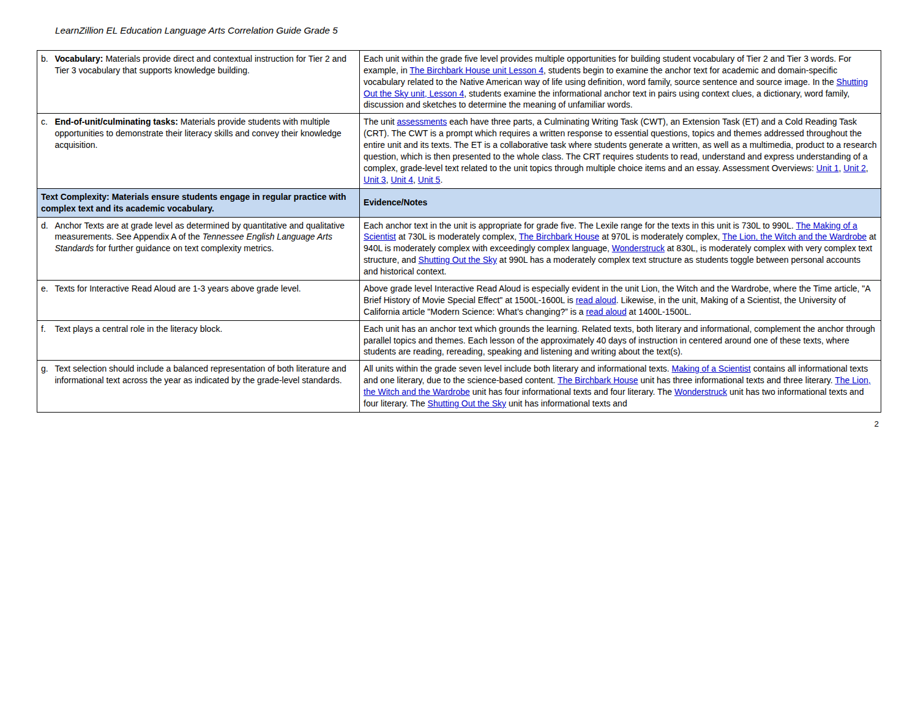LearnZillion EL Education Language Arts Correlation Guide Grade 5
| b. Vocabulary: Materials provide direct and contextual instruction for Tier 2 and Tier 3 vocabulary that supports knowledge building. | Each unit within the grade five level provides multiple opportunities for building student vocabulary of Tier 2 and Tier 3 words. For example, in The Birchbark House unit Lesson 4 , students begin to examine the anchor text for academic and domain-specific vocabulary related to the Native American way of life using definition, word family, source sentence and source image. In the Shutting Out the Sky unit, Lesson 4 , students examine the informational anchor text in pairs using context clues, a dictionary, word family, discussion and sketches to determine the meaning of unfamiliar words. |
| c. End-of-unit/culminating tasks: Materials provide students with multiple opportunities to demonstrate their literacy skills and convey their knowledge acquisition. | The unit assessments each have three parts, a Culminating Writing Task (CWT), an Extension Task (ET) and a Cold Reading Task (CRT). The CWT is a prompt which requires a written response to essential questions, topics and themes addressed throughout the entire unit and its texts. The ET is a collaborative task where students generate a written, as well as a multimedia, product to a research question, which is then presented to the whole class. The CRT requires students to read, understand and express understanding of a complex, grade-level text related to the unit topics through multiple choice items and an essay. Assessment Overviews: Unit 1 , Unit 2 , Unit 3 , Unit 4 , Unit 5 . |
| Text Complexity: Materials ensure students engage in regular practice with complex text and its academic vocabulary. | Evidence/Notes |
| d. Anchor Texts are at grade level as determined by quantitative and qualitative measurements. See Appendix A of the Tennessee English Language Arts Standards for further guidance on text complexity metrics. | Each anchor text in the unit is appropriate for grade five. The Lexile range for the texts in this unit is 730L to 990L. The Making of a Scientist at 730L is moderately complex, The Birchbark House at 970L is moderately complex, The Lion, the Witch and the Wardrobe at 940L is moderately complex with exceedingly complex language, Wonderstruck at 830L, is moderately complex with very complex text structure, and Shutting Out the Sky at 990L has a moderately complex text structure as students toggle between personal accounts and historical context. |
| e. Texts for Interactive Read Aloud are 1-3 years above grade level. | Above grade level Interactive Read Aloud is especially evident in the unit Lion, the Witch and the Wardrobe, where the Time article, "A Brief History of Movie Special Effect" at 1500L-1600L is read aloud . Likewise, in the unit, Making of a Scientist, the University of California article "Modern Science: What’s changing?” is a read aloud at 1400L-1500L. |
| f. Text plays a central role in the literacy block. | Each unit has an anchor text which grounds the learning. Related texts, both literary and informational, complement the anchor through parallel topics and themes. Each lesson of the approximately 40 days of instruction in centered around one of these texts, where students are reading, rereading, speaking and listening and writing about the text(s). |
| g. Text selection should include a balanced representation of both literature and informational text across the year as indicated by the grade-level standards. | All units within the grade seven level include both literary and informational texts. Making of a Scientist contains all informational texts and one literary, due to the science-based content. The Birchbark House unit has three informational texts and three literary. The Lion, the Witch and the Wardrobe unit has four informational texts and four literary. The Wonderstruck unit has two informational texts and four literary. The Shutting Out the Sky unit has informational texts and |
2